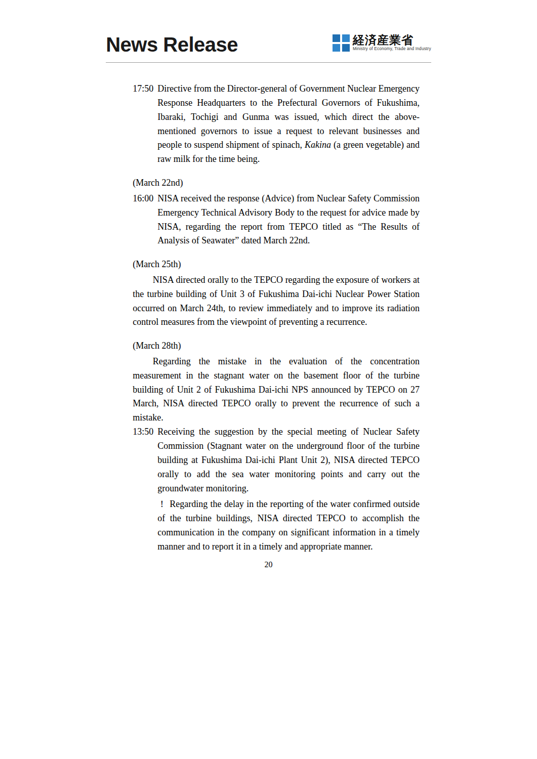News Release
経済産業省
Ministry of Economy, Trade and Industry
17:50
Directive from the Director-general of Government Nuclear Emergency Response Headquarters to the Prefectural Governors of Fukushima, Ibaraki, Tochigi and Gunma was issued, which direct the above-mentioned governors to issue a request to relevant businesses and people to suspend shipment of spinach, Kakina (a green vegetable) and raw milk for the time being.
(March 22nd)
16:00
NISA received the response (Advice) from Nuclear Safety Commission Emergency Technical Advisory Body to the request for advice made by NISA, regarding the report from TEPCO titled as “The Results of Analysis of Seawater” dated March 22nd.
(March 25th)
NISA directed orally to the TEPCO regarding the exposure of workers at the turbine building of Unit 3 of Fukushima Dai-ichi Nuclear Power Station occurred on March 24th, to review immediately and to improve its radiation control measures from the viewpoint of preventing a recurrence.
(March 28th)
Regarding the mistake in the evaluation of the concentration measurement in the stagnant water on the basement floor of the turbine building of Unit 2 of Fukushima Dai-ichi NPS announced by TEPCO on 27 March, NISA directed TEPCO orally to prevent the recurrence of such a mistake.
13:50
Receiving the suggestion by the special meeting of Nuclear Safety Commission (Stagnant water on the underground floor of the turbine building at Fukushima Dai-ichi Plant Unit 2), NISA directed TEPCO orally to add the sea water monitoring points and carry out the groundwater monitoring.
！ Regarding the delay in the reporting of the water confirmed outside of the turbine buildings, NISA directed TEPCO to accomplish the communication in the company on significant information in a timely manner and to report it in a timely and appropriate manner.
20